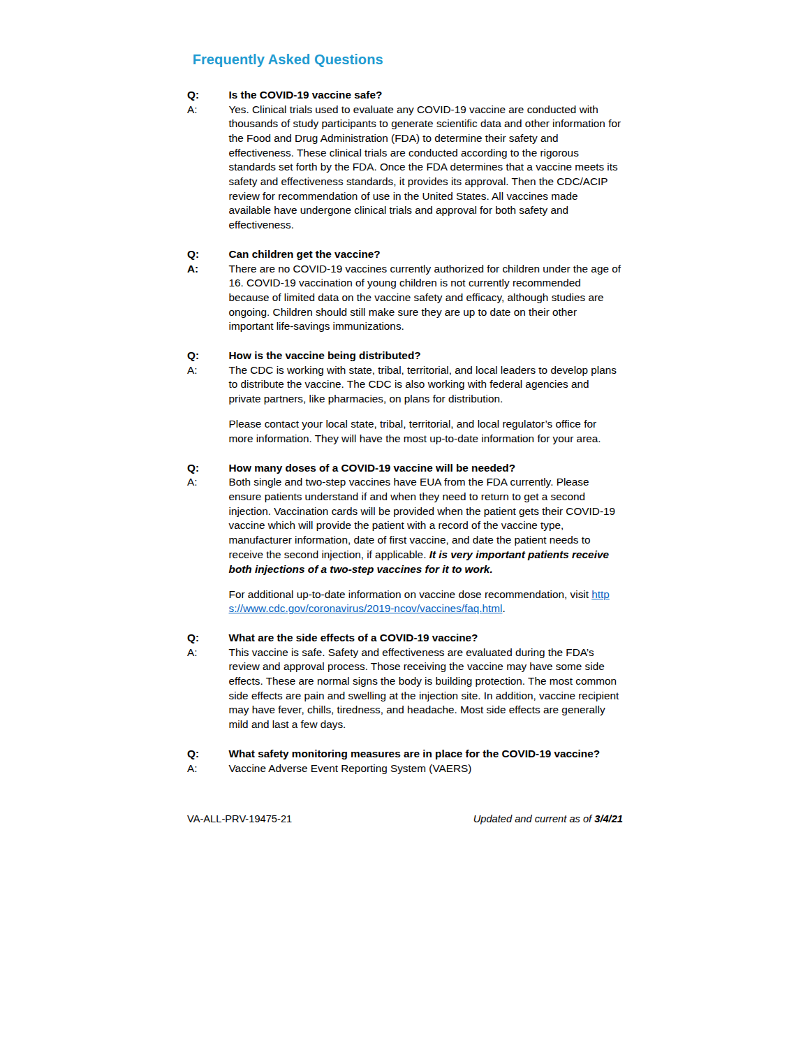Frequently Asked Questions
| Q: | Is the COVID-19 vaccine safe? |
| A: | Yes. Clinical trials used to evaluate any COVID-19 vaccine are conducted with thousands of study participants to generate scientific data and other information for the Food and Drug Administration (FDA) to determine their safety and effectiveness. These clinical trials are conducted according to the rigorous standards set forth by the FDA. Once the FDA determines that a vaccine meets its safety and effectiveness standards, it provides its approval. Then the CDC/ACIP review for recommendation of use in the United States. All vaccines made available have undergone clinical trials and approval for both safety and effectiveness. |
| Q: | Can children get the vaccine? |
| A: | There are no COVID-19 vaccines currently authorized for children under the age of 16. COVID-19 vaccination of young children is not currently recommended because of limited data on the vaccine safety and efficacy, although studies are ongoing. Children should still make sure they are up to date on their other important life-savings immunizations. |
| Q: | How is the vaccine being distributed? |
| A: | The CDC is working with state, tribal, territorial, and local leaders to develop plans to distribute the vaccine. The CDC is also working with federal agencies and private partners, like pharmacies, on plans for distribution. Please contact your local state, tribal, territorial, and local regulator’s office for more information. They will have the most up-to-date information for your area. |
| Q: | How many doses of a COVID-19 vaccine will be needed? |
| A: | Both single and two-step vaccines have EUA from the FDA currently. Please ensure patients understand if and when they need to return to get a second injection. Vaccination cards will be provided when the patient gets their COVID-19 vaccine which will provide the patient with a record of the vaccine type, manufacturer information, date of first vaccine, and date the patient needs to receive the second injection, if applicable. It is very important patients receive both injections of a two-step vaccines for it to work. For additional up-to-date information on vaccine dose recommendation, visit https://www.cdc.gov/coronavirus/2019-ncov/vaccines/faq.html . |
| Q: | What are the side effects of a COVID-19 vaccine? |
| A: | This vaccine is safe. Safety and effectiveness are evaluated during the FDA’s review and approval process. Those receiving the vaccine may have some side effects. These are normal signs the body is building protection. The most common side effects are pain and swelling at the injection site. In addition, vaccine recipient may have fever, chills, tiredness, and headache. Most side effects are generally mild and last a few days. |
| Q: | What safety monitoring measures are in place for the COVID-19 vaccine? |
| A: | Vaccine Adverse Event Reporting System (VAERS) |
VA-ALL-PRV-19475-21
Updated and current as of 3/4/21